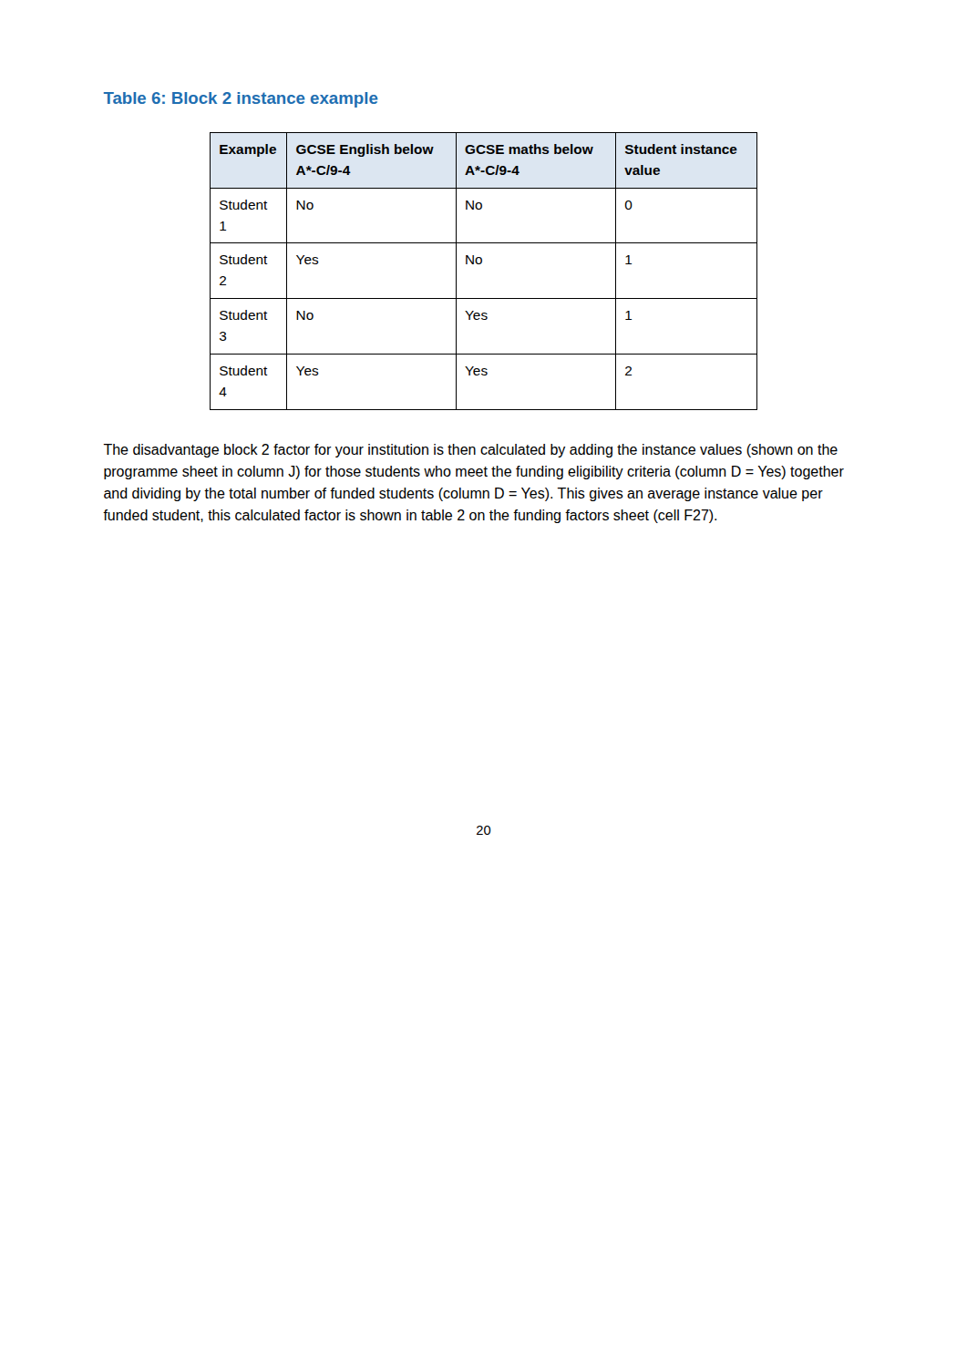Table 6: Block 2 instance example
| Example | GCSE English below A*-C/9-4 | GCSE maths below A*-C/9-4 | Student instance value |
| --- | --- | --- | --- |
| Student 1 | No | No | 0 |
| Student 2 | Yes | No | 1 |
| Student 3 | No | Yes | 1 |
| Student 4 | Yes | Yes | 2 |
The disadvantage block 2 factor for your institution is then calculated by adding the instance values (shown on the programme sheet in column J) for those students who meet the funding eligibility criteria (column D = Yes) together and dividing by the total number of funded students (column D = Yes). This gives an average instance value per funded student, this calculated factor is shown in table 2 on the funding factors sheet (cell F27).
20